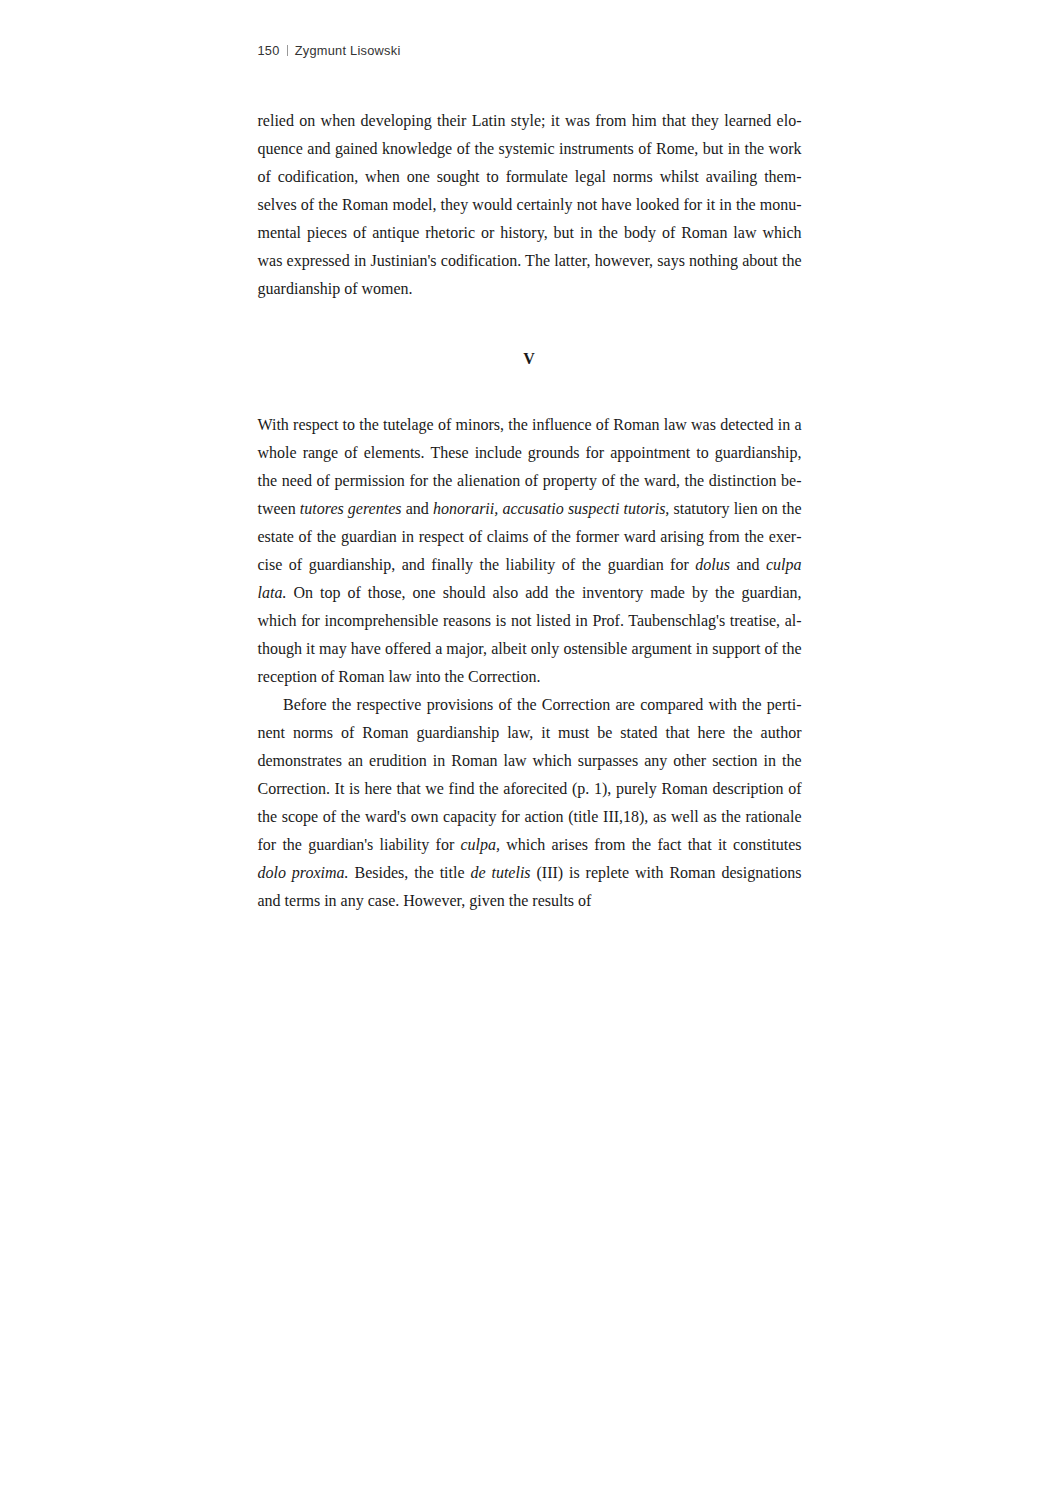150 Zygmunt Lisowski
relied on when developing their Latin style; it was from him that they learned eloquence and gained knowledge of the systemic instruments of Rome, but in the work of codification, when one sought to formulate legal norms whilst availing themselves of the Roman model, they would certainly not have looked for it in the monumental pieces of antique rhetoric or history, but in the body of Roman law which was expressed in Justinian's codification. The latter, however, says nothing about the guardianship of women.
V
With respect to the tutelage of minors, the influence of Roman law was detected in a whole range of elements. These include grounds for appointment to guardianship, the need of permission for the alienation of property of the ward, the distinction between tutores gerentes and honorarii, accusatio suspecti tutoris, statutory lien on the estate of the guardian in respect of claims of the former ward arising from the exercise of guardianship, and finally the liability of the guardian for dolus and culpa lata. On top of those, one should also add the inventory made by the guardian, which for incomprehensible reasons is not listed in Prof. Taubenschlag's treatise, although it may have offered a major, albeit only ostensible argument in support of the reception of Roman law into the Correction.
Before the respective provisions of the Correction are compared with the pertinent norms of Roman guardianship law, it must be stated that here the author demonstrates an erudition in Roman law which surpasses any other section in the Correction. It is here that we find the aforecited (p. 1), purely Roman description of the scope of the ward's own capacity for action (title III,18), as well as the rationale for the guardian's liability for culpa, which arises from the fact that it constitutes dolo proxima. Besides, the title de tutelis (III) is replete with Roman designations and terms in any case. However, given the results of